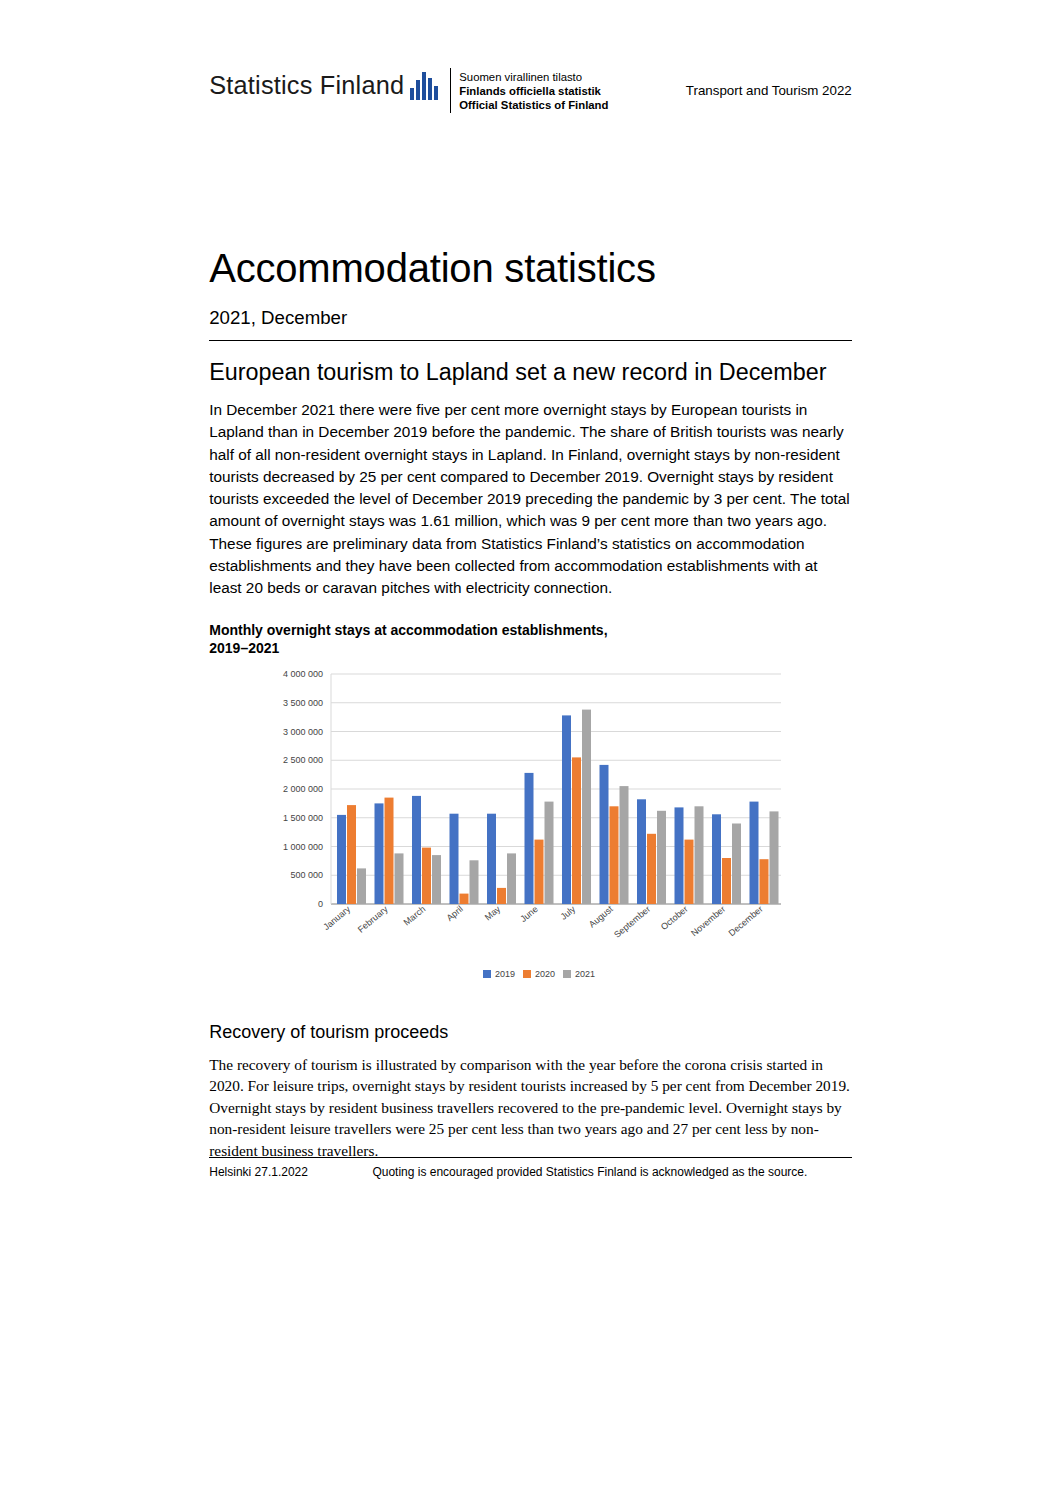Statistics Finland
Suomen virallinen tilasto
Finlands officiella statistik
Official Statistics of Finland
Transport and Tourism 2022
Accommodation statistics
2021, December
European tourism to Lapland set a new record in December
In December 2021 there were five per cent more overnight stays by European tourists in Lapland than in December 2019 before the pandemic. The share of British tourists was nearly half of all non-resident overnight stays in Lapland. In Finland, overnight stays by non-resident tourists decreased by 25 per cent compared to December 2019. Overnight stays by resident tourists exceeded the level of December 2019 preceding the pandemic by 3 per cent. The total amount of overnight stays was 1.61 million, which was 9 per cent more than two years ago. These figures are preliminary data from Statistics Finland’s statistics on accommodation establishments and they have been collected from accommodation establishments with at least 20 beds or caravan pitches with electricity connection.
Monthly overnight stays at accommodation establishments,
2019–2021
4 000 000 3 500 000 3 000 000 2 500 000 2 000 000 1 500 000 1 000 000 500 000 0 January February March April May June July August September October November December 2019 2020 2021
Recovery of tourism proceeds
The recovery of tourism is illustrated by comparison with the year before the corona crisis started in 2020. For leisure trips, overnight stays by resident tourists increased by 5 per cent from December 2019. Overnight stays by resident business travellers recovered to the pre-pandemic level. Overnight stays by non-resident leisure travellers were 25 per cent less than two years ago and 27 per cent less by non-resident business travellers.
Helsinki 27.1.2022
Quoting is encouraged provided Statistics Finland is acknowledged as the source.